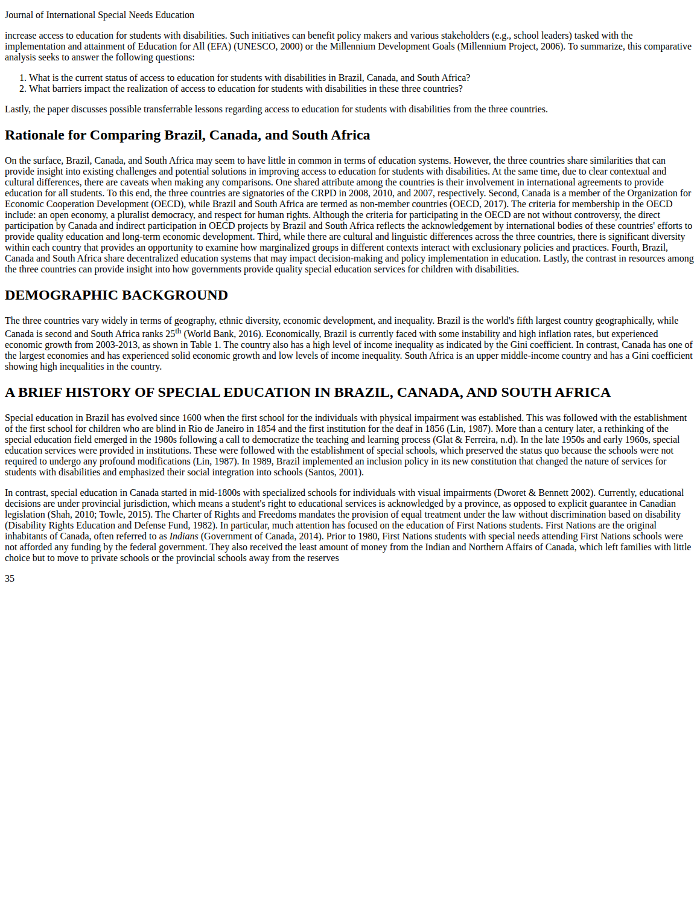Journal of International Special Needs Education
increase access to education for students with disabilities. Such initiatives can benefit policy makers and various stakeholders (e.g., school leaders) tasked with the implementation and attainment of Education for All (EFA) (UNESCO, 2000) or the Millennium Development Goals (Millennium Project, 2006). To summarize, this comparative analysis seeks to answer the following questions:
What is the current status of access to education for students with disabilities in Brazil, Canada, and South Africa?
What barriers impact the realization of access to education for students with disabilities in these three countries?
Lastly, the paper discusses possible transferrable lessons regarding access to education for students with disabilities from the three countries.
Rationale for Comparing Brazil, Canada, and South Africa
On the surface, Brazil, Canada, and South Africa may seem to have little in common in terms of education systems. However, the three countries share similarities that can provide insight into existing challenges and potential solutions in improving access to education for students with disabilities. At the same time, due to clear contextual and cultural differences, there are caveats when making any comparisons. One shared attribute among the countries is their involvement in international agreements to provide education for all students. To this end, the three countries are signatories of the CRPD in 2008, 2010, and 2007, respectively. Second, Canada is a member of the Organization for Economic Cooperation Development (OECD), while Brazil and South Africa are termed as non-member countries (OECD, 2017). The criteria for membership in the OECD include: an open economy, a pluralist democracy, and respect for human rights. Although the criteria for participating in the OECD are not without controversy, the direct participation by Canada and indirect participation in OECD projects by Brazil and South Africa reflects the acknowledgement by international bodies of these countries' efforts to provide quality education and long-term economic development. Third, while there are cultural and linguistic differences across the three countries, there is significant diversity within each country that provides an opportunity to examine how marginalized groups in different contexts interact with exclusionary policies and practices. Fourth, Brazil, Canada and South Africa share decentralized education systems that may impact decision-making and policy implementation in education. Lastly, the contrast in resources among the three countries can provide insight into how governments provide quality special education services for children with disabilities.
DEMOGRAPHIC BACKGROUND
The three countries vary widely in terms of geography, ethnic diversity, economic development, and inequality. Brazil is the world's fifth largest country geographically, while Canada is second and South Africa ranks 25th (World Bank, 2016). Economically, Brazil is currently faced with some instability and high inflation rates, but experienced economic growth from 2003-2013, as shown in Table 1. The country also has a high level of income inequality as indicated by the Gini coefficient. In contrast, Canada has one of the largest economies and has experienced solid economic growth and low levels of income inequality. South Africa is an upper middle-income country and has a Gini coefficient showing high inequalities in the country.
A BRIEF HISTORY OF SPECIAL EDUCATION IN BRAZIL, CANADA, AND SOUTH AFRICA
Special education in Brazil has evolved since 1600 when the first school for the individuals with physical impairment was established. This was followed with the establishment of the first school for children who are blind in Rio de Janeiro in 1854 and the first institution for the deaf in 1856 (Lin, 1987). More than a century later, a rethinking of the special education field emerged in the 1980s following a call to democratize the teaching and learning process (Glat & Ferreira, n.d). In the late 1950s and early 1960s, special education services were provided in institutions. These were followed with the establishment of special schools, which preserved the status quo because the schools were not required to undergo any profound modifications (Lin, 1987). In 1989, Brazil implemented an inclusion policy in its new constitution that changed the nature of services for students with disabilities and emphasized their social integration into schools (Santos, 2001).
In contrast, special education in Canada started in mid-1800s with specialized schools for individuals with visual impairments (Dworet & Bennett 2002). Currently, educational decisions are under provincial jurisdiction, which means a student's right to educational services is acknowledged by a province, as opposed to explicit guarantee in Canadian legislation (Shah, 2010; Towle, 2015). The Charter of Rights and Freedoms mandates the provision of equal treatment under the law without discrimination based on disability (Disability Rights Education and Defense Fund, 1982). In particular, much attention has focused on the education of First Nations students. First Nations are the original inhabitants of Canada, often referred to as Indians (Government of Canada, 2014). Prior to 1980, First Nations students with special needs attending First Nations schools were not afforded any funding by the federal government. They also received the least amount of money from the Indian and Northern Affairs of Canada, which left families with little choice but to move to private schools or the provincial schools away from the reserves
35